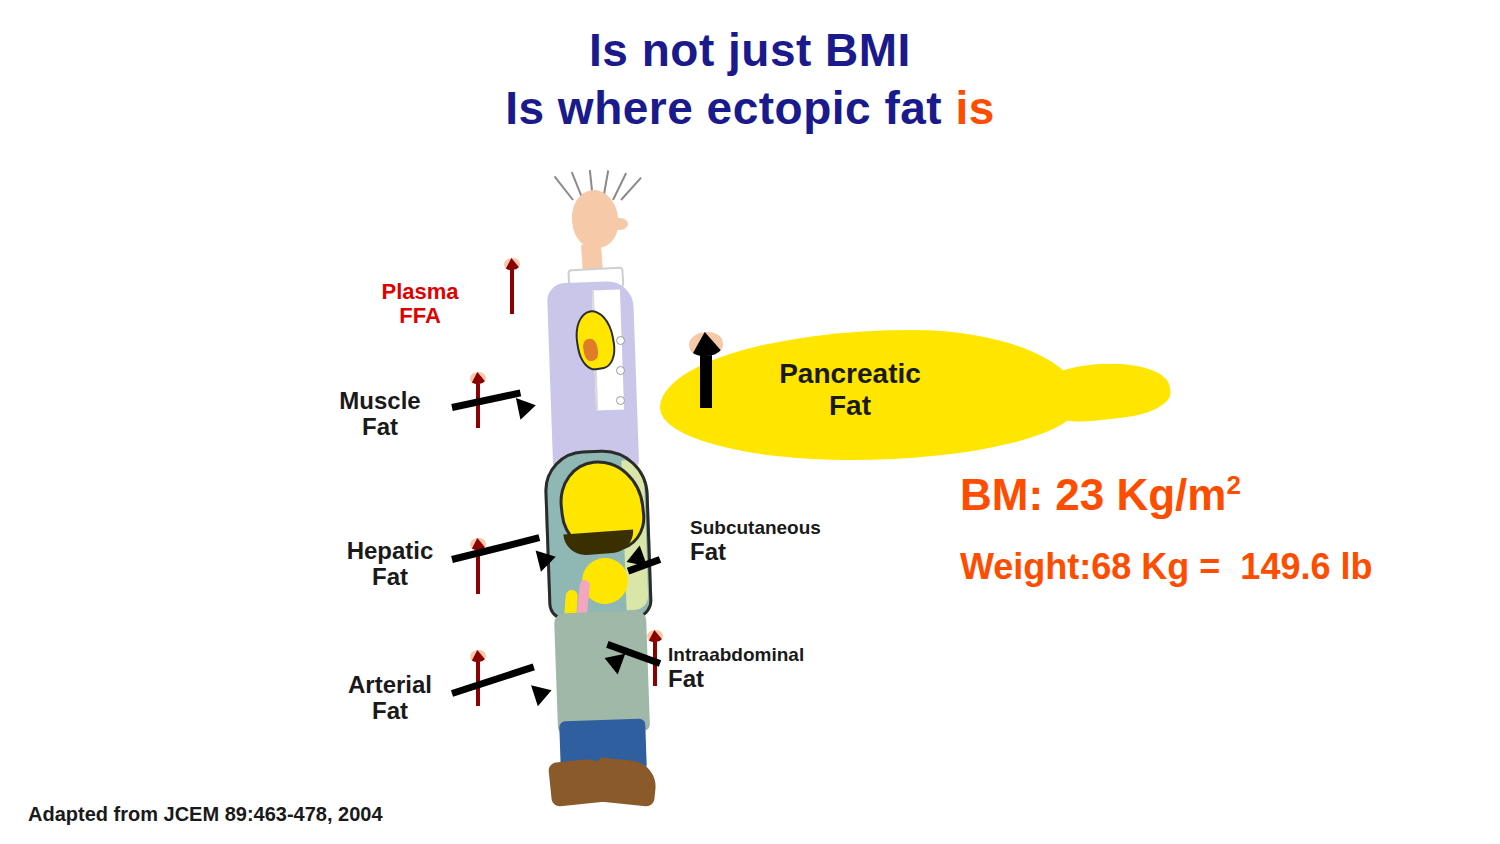Is not just BMI
Is where ectopic fat is
Pancreatic
Fat
Plasma
FFA
Muscle
Fat
Hepatic
Fat
Arterial
Fat
Subcutaneous
Fat
Intraabdominal
Fat
BM: 23 Kg/m2
Weight:68 Kg = 149.6 lb
Adapted from JCEM 89:463-478, 2004